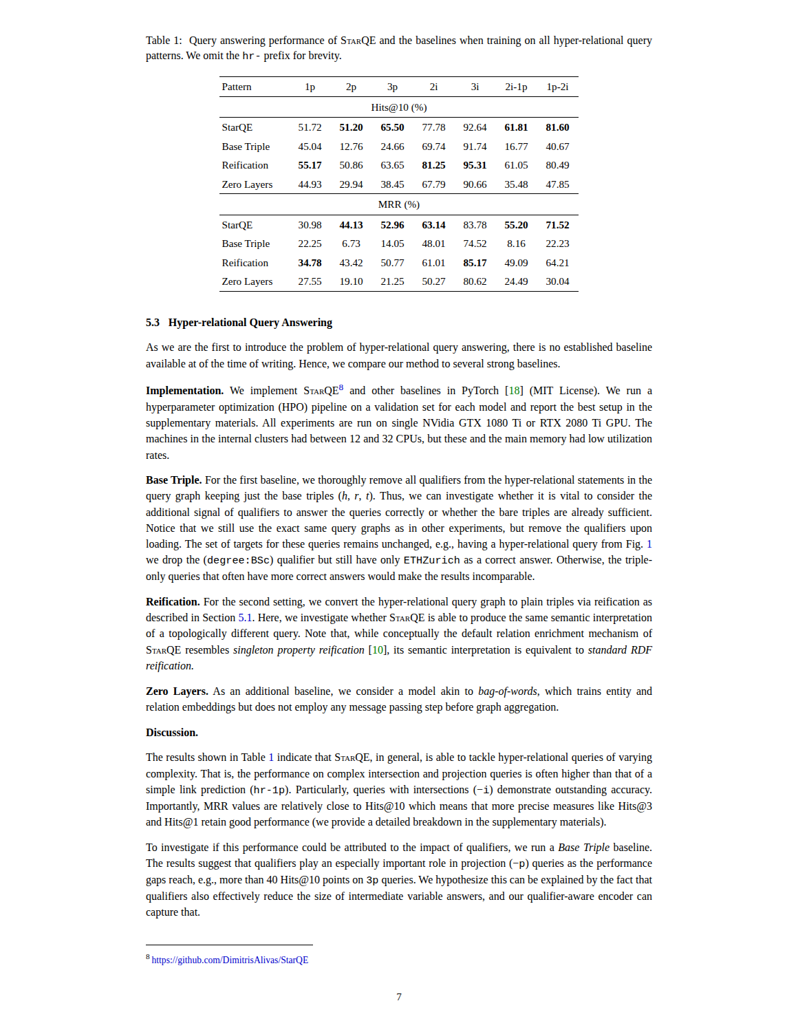Table 1: Query answering performance of Star QE and the baselines when training on all hyper-relational query patterns. We omit the hr- prefix for brevity.
| Pattern | 1p | 2p | 3p | 2i | 3i | 2i-1p | 1p-2i |
| --- | --- | --- | --- | --- | --- | --- | --- |
| Hits@10 (%) |
| StarQE | 51.72 | 51.20 | 65.50 | 77.78 | 92.64 | 61.81 | 81.60 |
| Base Triple | 45.04 | 12.76 | 24.66 | 69.74 | 91.74 | 16.77 | 40.67 |
| Reification | 55.17 | 50.86 | 63.65 | 81.25 | 95.31 | 61.05 | 80.49 |
| Zero Layers | 44.93 | 29.94 | 38.45 | 67.79 | 90.66 | 35.48 | 47.85 |
| MRR (%) |
| StarQE | 30.98 | 44.13 | 52.96 | 63.14 | 83.78 | 55.20 | 71.52 |
| Base Triple | 22.25 | 6.73 | 14.05 | 48.01 | 74.52 | 8.16 | 22.23 |
| Reification | 34.78 | 43.42 | 50.77 | 61.01 | 85.17 | 49.09 | 64.21 |
| Zero Layers | 27.55 | 19.10 | 21.25 | 50.27 | 80.62 | 24.49 | 30.04 |
5.3 Hyper-relational Query Answering
As we are the first to introduce the problem of hyper-relational query answering, there is no established baseline available at of the time of writing. Hence, we compare our method to several strong baselines.
Implementation. We implement Star QE8 and other baselines in PyTorch [18] (MIT License). We run a hyperparameter optimization (HPO) pipeline on a validation set for each model and report the best setup in the supplementary materials. All experiments are run on single NVidia GTX 1080 Ti or RTX 2080 Ti GPU. The machines in the internal clusters had between 12 and 32 CPUs, but these and the main memory had low utilization rates.
Base Triple. For the first baseline, we thoroughly remove all qualifiers from the hyper-relational statements in the query graph keeping just the base triples (h, r, t). Thus, we can investigate whether it is vital to consider the additional signal of qualifiers to answer the queries correctly or whether the bare triples are already sufficient. Notice that we still use the exact same query graphs as in other experiments, but remove the qualifiers upon loading. The set of targets for these queries remains unchanged, e.g., having a hyper-relational query from Fig. 1 we drop the (degree:BSc) qualifier but still have only ETHZurich as a correct answer. Otherwise, the triple-only queries that often have more correct answers would make the results incomparable.
Reification. For the second setting, we convert the hyper-relational query graph to plain triples via reification as described in Section 5.1. Here, we investigate whether Star QE is able to produce the same semantic interpretation of a topologically different query. Note that, while conceptually the default relation enrichment mechanism of Star QE resembles singleton property reification [10], its semantic interpretation is equivalent to standard RDF reification.
Zero Layers. As an additional baseline, we consider a model akin to bag-of-words, which trains entity and relation embeddings but does not employ any message passing step before graph aggregation.
Discussion.
The results shown in Table 1 indicate that Star QE, in general, is able to tackle hyper-relational queries of varying complexity. That is, the performance on complex intersection and projection queries is often higher than that of a simple link prediction (hr-1p). Particularly, queries with intersections (−i) demonstrate outstanding accuracy. Importantly, MRR values are relatively close to Hits@10 which means that more precise measures like Hits@3 and Hits@1 retain good performance (we provide a detailed breakdown in the supplementary materials).
To investigate if this performance could be attributed to the impact of qualifiers, we run a Base Triple baseline. The results suggest that qualifiers play an especially important role in projection (−p) queries as the performance gaps reach, e.g., more than 40 Hits@10 points on 3p queries. We hypothesize this can be explained by the fact that qualifiers also effectively reduce the size of intermediate variable answers, and our qualifier-aware encoder can capture that.
8https://github.com/DimitrisAlivas/StarQE
7